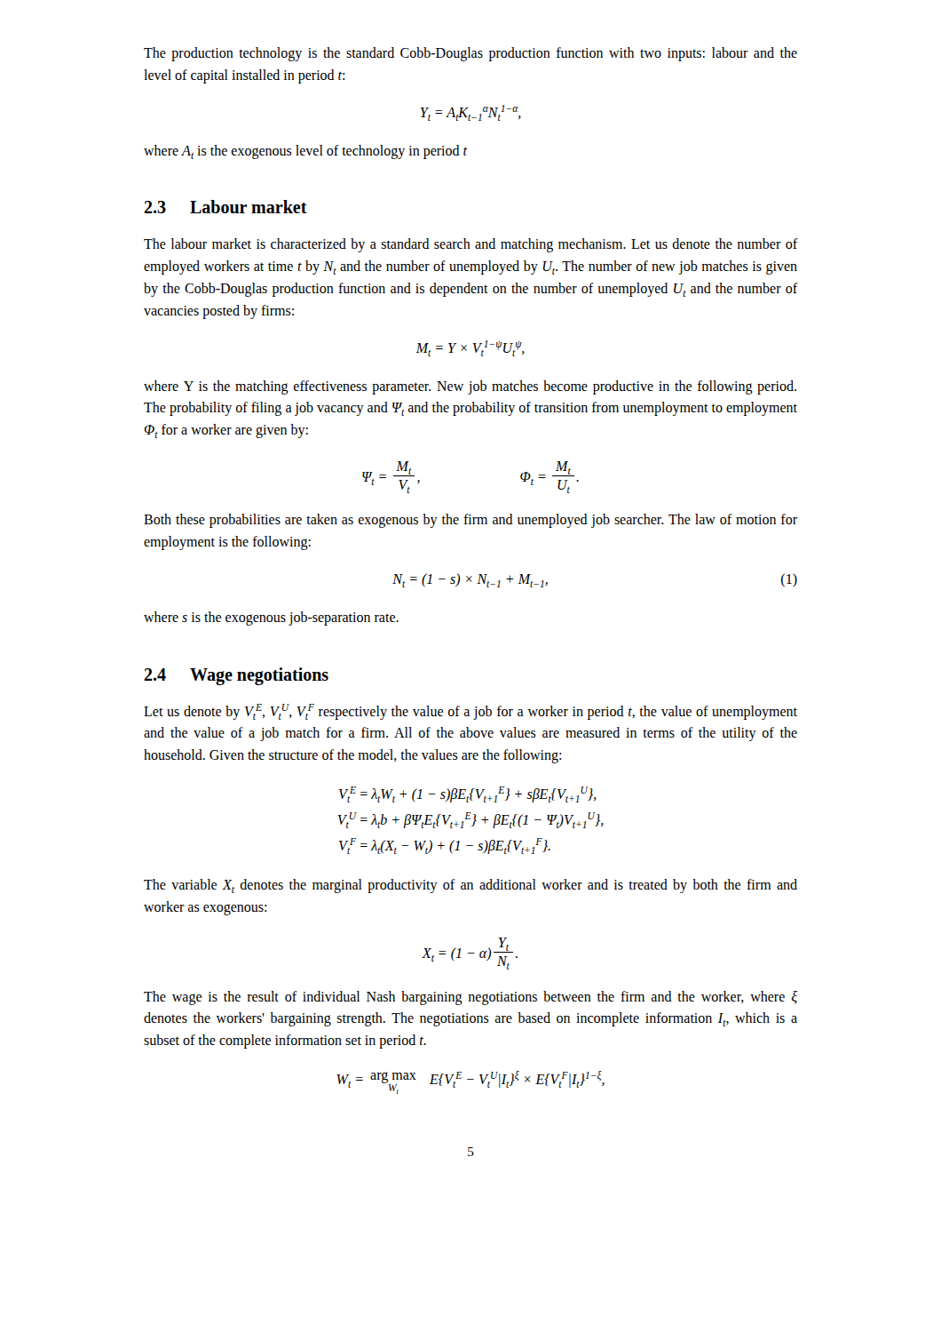The production technology is the standard Cobb-Douglas production function with two inputs: labour and the level of capital installed in period t:
Yt = AtKt−1αNt1−α,
where At is the exogenous level of technology in period t
2.3 Labour market
The labour market is characterized by a standard search and matching mechanism. Let us denote the number of employed workers at time t by Nt and the number of unemployed by Ut. The number of new job matches is given by the Cobb-Douglas production function and is dependent on the number of unemployed Ut and the number of vacancies posted by firms:
Mt = Υ × Vt1−ψUtψ,
where Υ is the matching effectiveness parameter. New job matches become productive in the following period. The probability of filing a job vacancy and Ψt and the probability of transition from unemployment to employment Φt for a worker are given by:
Ψt = Mt Vt, Φt = Mt Ut.
Both these probabilities are taken as exogenous by the firm and unemployed job searcher. The law of motion for employment is the following:
Nt = (1 − s) × Nt−1 + Mt−1, (1)
where s is the exogenous job-separation rate.
2.4 Wage negotiations
Let us denote by VtE, VtU, VtF respectively the value of a job for a worker in period t, the value of unemployment and the value of a job match for a firm. All of the above values are measured in terms of the utility of the household. Given the structure of the model, the values are the following:
| V t E | = | λ t W t + (1 − s)βE t {V t+1 E } + sβE t {V t+1 U }, |
| V t U | = | λ t b + βΨ t E t {V t+1 E } + βE t {(1 − Ψ t )V t+1 U }, |
| V t F | = | λ t (X t − W t ) + (1 − s)βE t {V t+1 F }. |
The variable Xt denotes the marginal productivity of an additional worker and is treated by both the firm and worker as exogenous:
Xt = (1 − α)Yt Nt.
The wage is the result of individual Nash bargaining negotiations between the firm and the worker, where ξ denotes the workers' bargaining strength. The negotiations are based on incomplete information It, which is a subset of the complete information set in period t.
Wt = arg max Wt E{VtE − VtU|It}ξ × E{VtF|It}1−ξ,
5